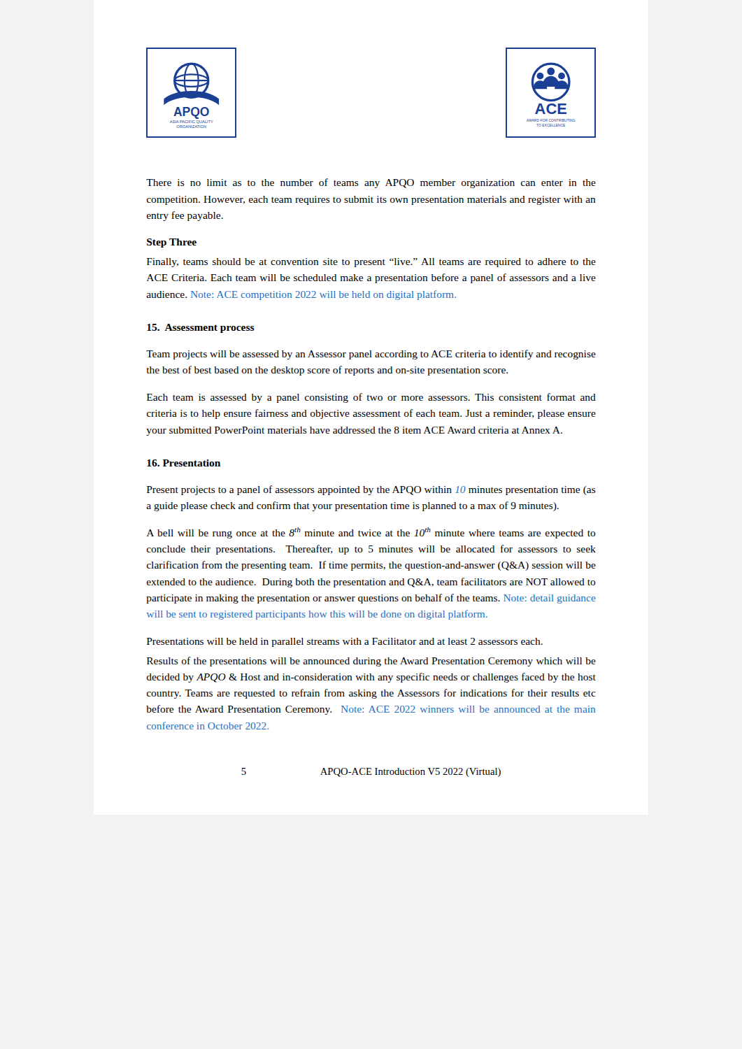APQO ASIA PACIFIC QUALITY ORGANIZATION
ACE AWARD FOR CONTRIBUTING TO EXCELLENCE
There is no limit as to the number of teams any APQO member organization can enter in the competition. However, each team requires to submit its own presentation materials and register with an entry fee payable.
Step Three
Finally, teams should be at convention site to present “live.” All teams are required to adhere to the ACE Criteria. Each team will be scheduled make a presentation before a panel of assessors and a live audience. Note: ACE competition 2022 will be held on digital platform.
15. Assessment process
Team projects will be assessed by an Assessor panel according to ACE criteria to identify and recognise the best of best based on the desktop score of reports and on-site presentation score.
Each team is assessed by a panel consisting of two or more assessors. This consistent format and criteria is to help ensure fairness and objective assessment of each team. Just a reminder, please ensure your submitted PowerPoint materials have addressed the 8 item ACE Award criteria at Annex A.
16. Presentation
Present projects to a panel of assessors appointed by the APQO within 10 minutes presentation time (as a guide please check and confirm that your presentation time is planned to a max of 9 minutes).
A bell will be rung once at the 8th minute and twice at the 10th minute where teams are expected to conclude their presentations. Thereafter, up to 5 minutes will be allocated for assessors to seek clarification from the presenting team. If time permits, the question-and-answer (Q&A) session will be extended to the audience. During both the presentation and Q&A, team facilitators are NOT allowed to participate in making the presentation or answer questions on behalf of the teams. Note: detail guidance will be sent to registered participants how this will be done on digital platform.
Presentations will be held in parallel streams with a Facilitator and at least 2 assessors each.
Results of the presentations will be announced during the Award Presentation Ceremony which will be decided by APQO & Host and in-consideration with any specific needs or challenges faced by the host country. Teams are requested to refrain from asking the Assessors for indications for their results etc before the Award Presentation Ceremony. Note: ACE 2022 winners will be announced at the main conference in October 2022.
5 APQO-ACE Introduction V5 2022 (Virtual)